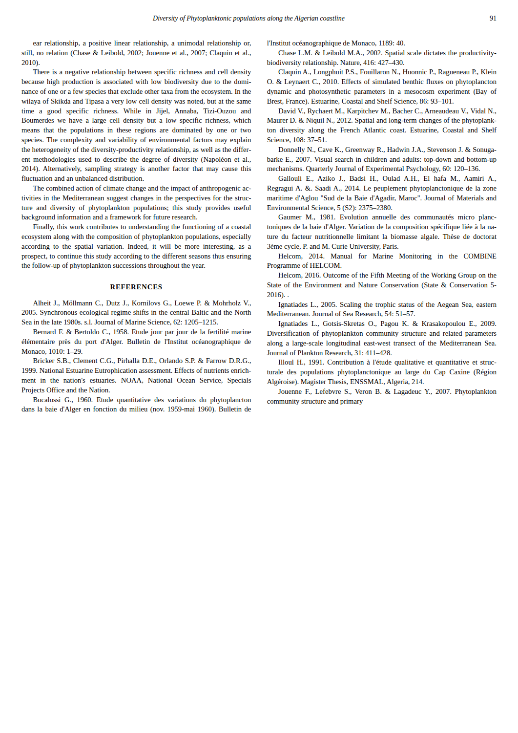Diversity of Phytoplanktonic populations along the Algerian coastline
91
ear relationship, a positive linear relationship, a unimodal relationship or, still, no relation (Chase & Leibold, 2002; Jouenne et al., 2007; Claquin et al., 2010).
There is a negative relationship between specific richness and cell density because high production is associated with low biodiversity due to the dominance of one or a few species that exclude other taxa from the ecosystem. In the wilaya of Skikda and Tipasa a very low cell density was noted, but at the same time a good specific richness. While in Jijel, Annaba, Tizi-Ouzou and Boumerdes we have a large cell density but a low specific richness, which means that the populations in these regions are dominated by one or two species. The complexity and variability of environmental factors may explain the heterogeneity of the diversity-productivity relationship, as well as the different methodologies used to describe the degree of diversity (Napoléon et al., 2014). Alternatively, sampling strategy is another factor that may cause this fluctuation and an unbalanced distribution.
The combined action of climate change and the impact of anthropogenic activities in the Mediterranean suggest changes in the perspectives for the structure and diversity of phytoplankton populations; this study provides useful background information and a framework for future research.
Finally, this work contributes to understanding the functioning of a coastal ecosystem along with the composition of phytoplankton populations, especially according to the spatial variation. Indeed, it will be more interesting, as a prospect, to continue this study according to the different seasons thus ensuring the follow-up of phytoplankton successions throughout the year.
REFERENCES
Alheit J., Möllmann C., Dutz J., Kornilovs G., Loewe P. & Mohrholz V., 2005. Synchronous ecological regime shifts in the central Baltic and the North Sea in the late 1980s. s.l. Journal of Marine Science, 62: 1205–1215.
Bernard F. & Bertoldo C., 1958. Etude jour par jour de la fertilité marine élémentaire près du port d'Alger. Bulletin de l'Institut océanographique de Monaco, 1010: 1–29.
Bricker S.B., Clement C.G., Pirhalla D.E., Orlando S.P. & Farrow D.R.G., 1999. National Estuarine Eutrophication assessment. Effects of nutrients enrichment in the nation's estuaries. NOAA, National Ocean Service, Specials Projects Office and the Nation.
Bucalossi G., 1960. Etude quantitative des variations du phytoplancton dans la baie d'Alger en fonction du milieu (nov. 1959-mai 1960). Bulletin de l'Institut océanographique de Monaco, 1189: 40.
Chase L.M. & Leibold M.A., 2002. Spatial scale dictates the productivity-biodiversity relationship. Nature, 416: 427–430.
Claquin A., Longphuit P.S., Fouillaron N., Huonnic P., Ragueneau P., Klein O. & Leynaert C., 2010. Effects of simulated benthic fluxes on phytoplancton dynamic and photosynthetic parameters in a mesocosm experiment (Bay of Brest, France). Estuarine, Coastal and Shelf Science, 86: 93–101.
David V., Rychaert M., Karpitchev M., Bacher C., Arneaudeau V., Vidal N., Maurer D. & Niquil N., 2012. Spatial and long-term changes of the phytoplankton diversity along the French Atlantic coast. Estuarine, Coastal and Shelf Science, 108: 37–51.
Donnelly N., Cave K., Greenway R., Hadwin J.A., Stevenson J. & Sonuga-barke E., 2007. Visual search in children and adults: top-down and bottom-up mechanisms. Quarterly Journal of Experimental Psychology, 60: 120–136.
Gallouli E., Aziko J., Badsi H., Oulad A.H., El hafa M., Aamiri A., Regragui A. &. Saadi A., 2014. Le peuplement phytoplanctonique de la zone maritime d'Aglou "Sud de la Baie d'Agadir, Maroc". Journal of Materials and Environmental Science, 5 (S2): 2375–2380.
Gaumer M., 1981. Evolution annuelle des communautés micro planctoniques de la baie d'Alger. Variation de la composition spécifique liée à la nature du facteur nutritionnelle limitant la biomasse algale. Thèse de doctorat 3éme cycle, P. and M. Curie University, Paris.
Helcom, 2014. Manual for Marine Monitoring in the COMBINE Programme of HELCOM.
Helcom, 2016. Outcome of the Fifth Meeting of the Working Group on the State of the Environment and Nature Conservation (State & Conservation 5-2016). .
Ignatiades L., 2005. Scaling the trophic status of the Aegean Sea, eastern Mediterranean. Journal of Sea Research, 54: 51–57.
Ignatiades L., Gotsis-Skretas O., Pagou K. & Krasakopoulou E., 2009. Diversification of phytoplankton community structure and related parameters along a large-scale longitudinal east-west transect of the Mediterranean Sea. Journal of Plankton Research, 31: 411–428.
Illoul H., 1991. Contribution à l'étude qualitative et quantitative et structurale des populations phytoplanctonique au large du Cap Caxine (Région Algéroise). Magister Thesis, ENSSMAL, Algeria, 214.
Jouenne F., Lefebvre S., Veron B. & Lagadeuc Y., 2007. Phytoplankton community structure and primary